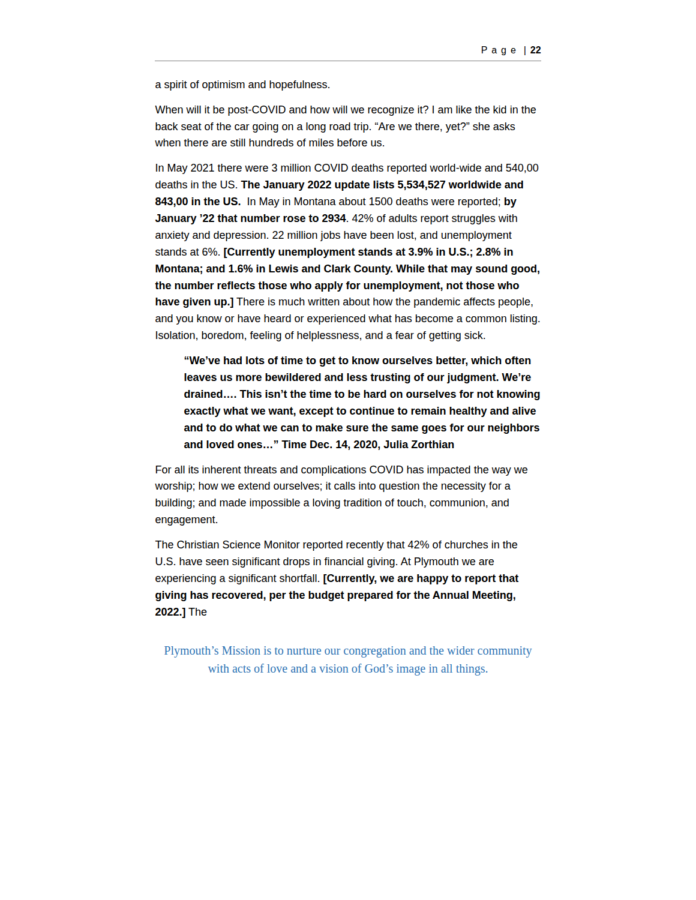P a g e | 22
a spirit of optimism and hopefulness.
When will it be post-COVID and how will we recognize it? I am like the kid in the back seat of the car going on a long road trip. “Are we there, yet?” she asks when there are still hundreds of miles before us.
In May 2021 there were 3 million COVID deaths reported world-wide and 540,00 deaths in the US. The January 2022 update lists 5,534,527 worldwide and 843,00 in the US. In May in Montana about 1500 deaths were reported; by January ’22 that number rose to 2934. 42% of adults report struggles with anxiety and depression. 22 million jobs have been lost, and unemployment stands at 6%. [Currently unemployment stands at 3.9% in U.S.; 2.8% in Montana; and 1.6% in Lewis and Clark County. While that may sound good, the number reflects those who apply for unemployment, not those who have given up.] There is much written about how the pandemic affects people, and you know or have heard or experienced what has become a common listing. Isolation, boredom, feeling of helplessness, and a fear of getting sick.
“We’ve had lots of time to get to know ourselves better, which often leaves us more bewildered and less trusting of our judgment. We’re drained…. This isn’t the time to be hard on ourselves for not knowing exactly what we want, except to continue to remain healthy and alive and to do what we can to make sure the same goes for our neighbors and loved ones…” Time Dec. 14, 2020, Julia Zorthian
For all its inherent threats and complications COVID has impacted the way we worship; how we extend ourselves; it calls into question the necessity for a building; and made impossible a loving tradition of touch, communion, and engagement.
The Christian Science Monitor reported recently that 42% of churches in the U.S. have seen significant drops in financial giving. At Plymouth we are experiencing a significant shortfall. [Currently, we are happy to report that giving has recovered, per the budget prepared for the Annual Meeting, 2022.] The
Plymouth’s Mission is to nurture our congregation and the wider community
with acts of love and a vision of God’s image in all things.